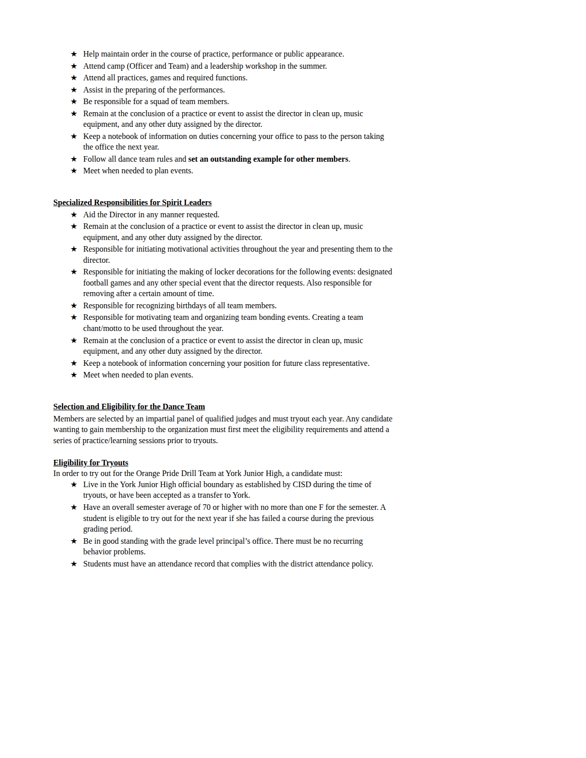Help maintain order in the course of practice, performance or public appearance.
Attend camp (Officer and Team) and a leadership workshop in the summer.
Attend all practices, games and required functions.
Assist in the preparing of the performances.
Be responsible for a squad of team members.
Remain at the conclusion of a practice or event to assist the director in clean up, music equipment, and any other duty assigned by the director.
Keep a notebook of information on duties concerning your office to pass to the person taking the office the next year.
Follow all dance team rules and set an outstanding example for other members.
Meet when needed to plan events.
Specialized Responsibilities for Spirit Leaders
Aid the Director in any manner requested.
Remain at the conclusion of a practice or event to assist the director in clean up, music equipment, and any other duty assigned by the director.
Responsible for initiating motivational activities throughout the year and presenting them to the director.
Responsible for initiating the making of locker decorations for the following events: designated football games and any other special event that the director requests. Also responsible for removing after a certain amount of time.
Responsible for recognizing birthdays of all team members.
Responsible for motivating team and organizing team bonding events. Creating a team chant/motto to be used throughout the year.
Remain at the conclusion of a practice or event to assist the director in clean up, music equipment, and any other duty assigned by the director.
Keep a notebook of information concerning your position for future class representative.
Meet when needed to plan events.
Selection and Eligibility for the Dance Team
Members are selected by an impartial panel of qualified judges and must tryout each year. Any candidate wanting to gain membership to the organization must first meet the eligibility requirements and attend a series of practice/learning sessions prior to tryouts.
Eligibility for Tryouts
In order to try out for the Orange Pride Drill Team at York Junior High, a candidate must:
Live in the York Junior High official boundary as established by CISD during the time of tryouts, or have been accepted as a transfer to York.
Have an overall semester average of 70 or higher with no more than one F for the semester. A student is eligible to try out for the next year if she has failed a course during the previous grading period.
Be in good standing with the grade level principal’s office. There must be no recurring behavior problems.
Students must have an attendance record that complies with the district attendance policy.